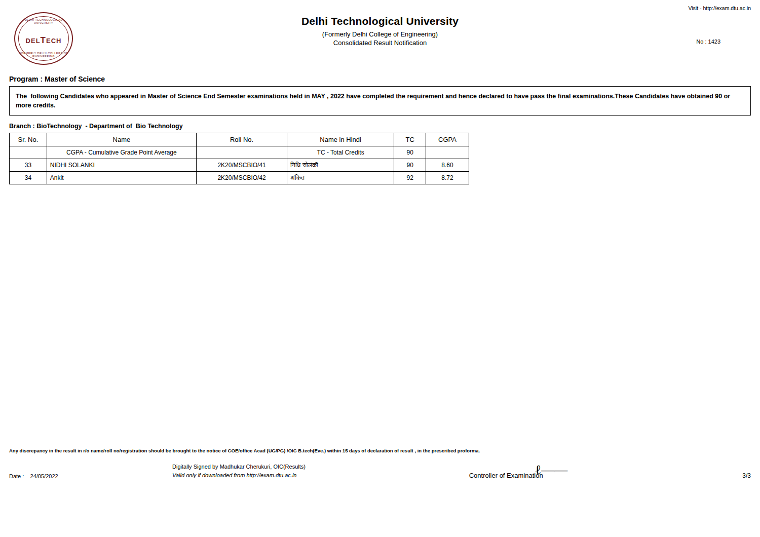Visit - http://exam.dtu.ac.in
DELHI TECHNOLOGICAL UNIVERSITY
DELTECH
FORMERLY DELHI COLLEGE OF ENGINEERING
Delhi Technological University
(Formerly Delhi College of Engineering)
Consolidated Result Notification
No : 1423
Program : Master of Science
The following Candidates who appeared in Master of Science End Semester examinations held in MAY , 2022 have completed the requirement and hence declared to have pass the final examinations.These Candidates have obtained 90 or more credits.
Branch : BioTechnology - Department of Bio Technology
| Sr. No. | Name | Roll No. | Name in Hindi | TC | CGPA |
| --- | --- | --- | --- | --- | --- |
| | CGPA - Cumulative Grade Point Average | | TC - Total Credits | 90 | |
| 33 | NIDHI SOLANKI | 2K20/MSCBIO/41 | निधि सोलंकी | 90 | 8.60 |
| 34 | Ankit | 2K20/MSCBIO/42 | अंकित | 92 | 8.72 |
Any discrepancy in the result in r/o name/roll no/registration should be brought to the notice of COE/office Acad (UG/PG) /OIC B.tech(Eve.) within 15 days of declaration of result , in the prescribed proforma.
Date : 24/05/2022
Digitally Signed by Madhukar Cherukuri, OIC(Results)
Valid only if downloaded from http://exam.dtu.ac.in
Controller of Examination ℓ——
3/3